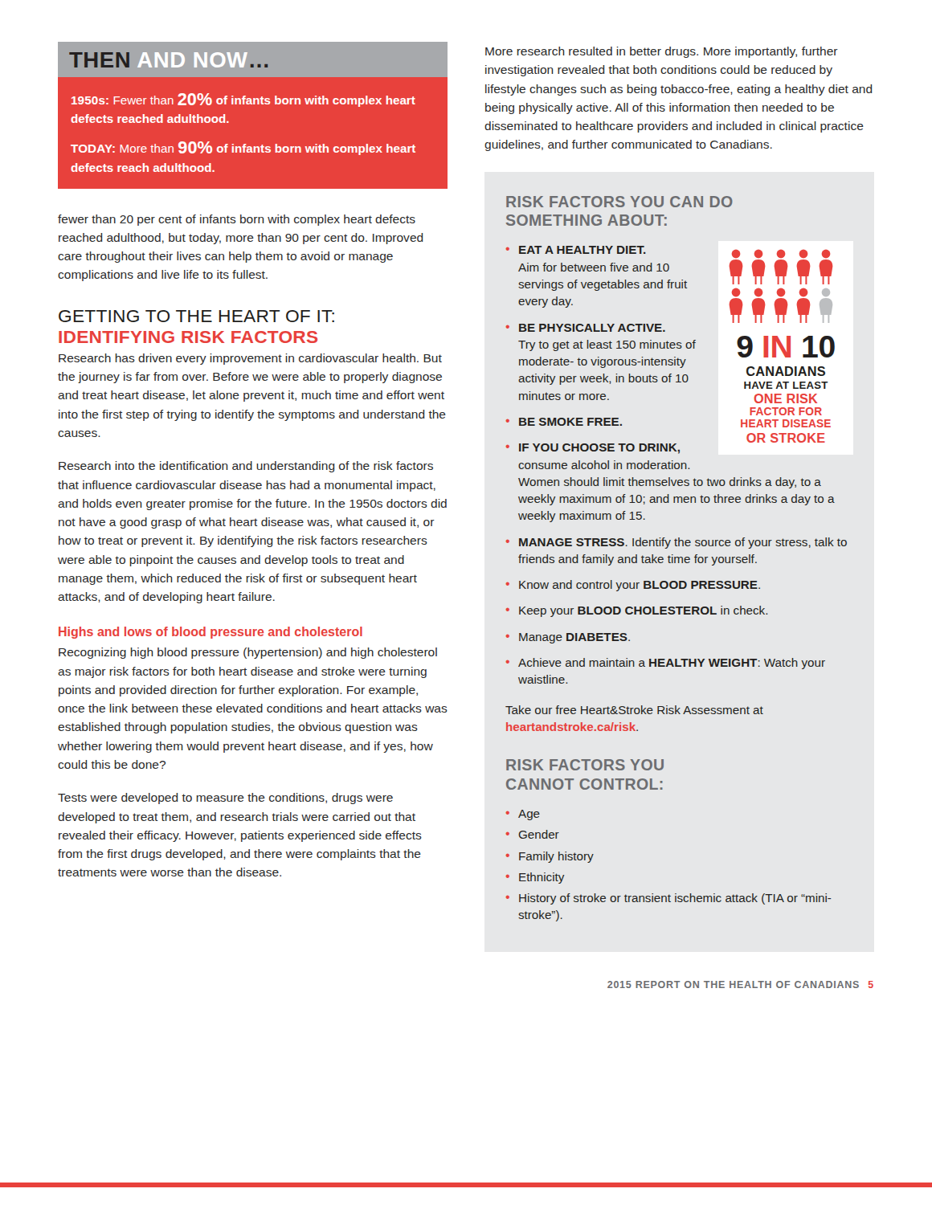THEN AND NOW…
1950s: Fewer than 20% of infants born with complex heart defects reached adulthood.
TODAY: More than 90% of infants born with complex heart defects reach adulthood.
fewer than 20 per cent of infants born with complex heart defects reached adulthood, but today, more than 90 per cent do. Improved care throughout their lives can help them to avoid or manage complications and live life to its fullest.
GETTING TO THE HEART OF IT:IDENTIFYING RISK FACTORS
Research has driven every improvement in cardiovascular health. But the journey is far from over. Before we were able to properly diagnose and treat heart disease, let alone prevent it, much time and effort went into the first step of trying to identify the symptoms and understand the causes.
Research into the identification and understanding of the risk factors that influence cardiovascular disease has had a monumental impact, and holds even greater promise for the future. In the 1950s doctors did not have a good grasp of what heart disease was, what caused it, or how to treat or prevent it. By identifying the risk factors researchers were able to pinpoint the causes and develop tools to treat and manage them, which reduced the risk of first or subsequent heart attacks, and of developing heart failure.
Highs and lows of blood pressure and cholesterol
Recognizing high blood pressure (hypertension) and high cholesterol as major risk factors for both heart disease and stroke were turning points and provided direction for further exploration. For example, once the link between these elevated conditions and heart attacks was established through population studies, the obvious question was whether lowering them would prevent heart disease, and if yes, how could this be done?
Tests were developed to measure the conditions, drugs were developed to treat them, and research trials were carried out that revealed their efficacy. However, patients experienced side effects from the first drugs developed, and there were complaints that the treatments were worse than the disease.
More research resulted in better drugs. More importantly, further investigation revealed that both conditions could be reduced by lifestyle changes such as being tobacco-free, eating a healthy diet and being physically active. All of this information then needed to be disseminated to healthcare providers and included in clinical practice guidelines, and further communicated to Canadians.
RISK FACTORS YOU CAN DO
SOMETHING ABOUT:
9 IN 10
CANADIANS
HAVE AT LEAST
ONE RISK
FACTOR FOR
HEART DISEASE
OR STROKE
EAT A HEALTHY DIET.
Aim for between five and 10 servings of vegetables and fruit every day.
BE PHYSICALLY ACTIVE.
Try to get at least 150 minutes of moderate- to vigorous-intensity activity per week, in bouts of 10 minutes or more.
BE SMOKE FREE.
IF YOU CHOOSE TO DRINK, consume alcohol in moderation. Women should limit themselves to two drinks a day, to a weekly maximum of 10; and men to three drinks a day to a weekly maximum of 15.
MANAGE STRESS. Identify the source of your stress, talk to friends and family and take time for yourself.
Know and control your BLOOD PRESSURE.
Keep your BLOOD CHOLESTEROL in check.
Manage DIABETES.
Achieve and maintain a HEALTHY WEIGHT: Watch your waistline.
Take our free Heart&Stroke Risk Assessment at heartandstroke.ca/risk.
RISK FACTORS YOU
CANNOT CONTROL:
Age
Gender
Family history
Ethnicity
History of stroke or transient ischemic attack (TIA or “mini-stroke”).
2015 REPORT ON THE HEALTH OF CANADIANS 5